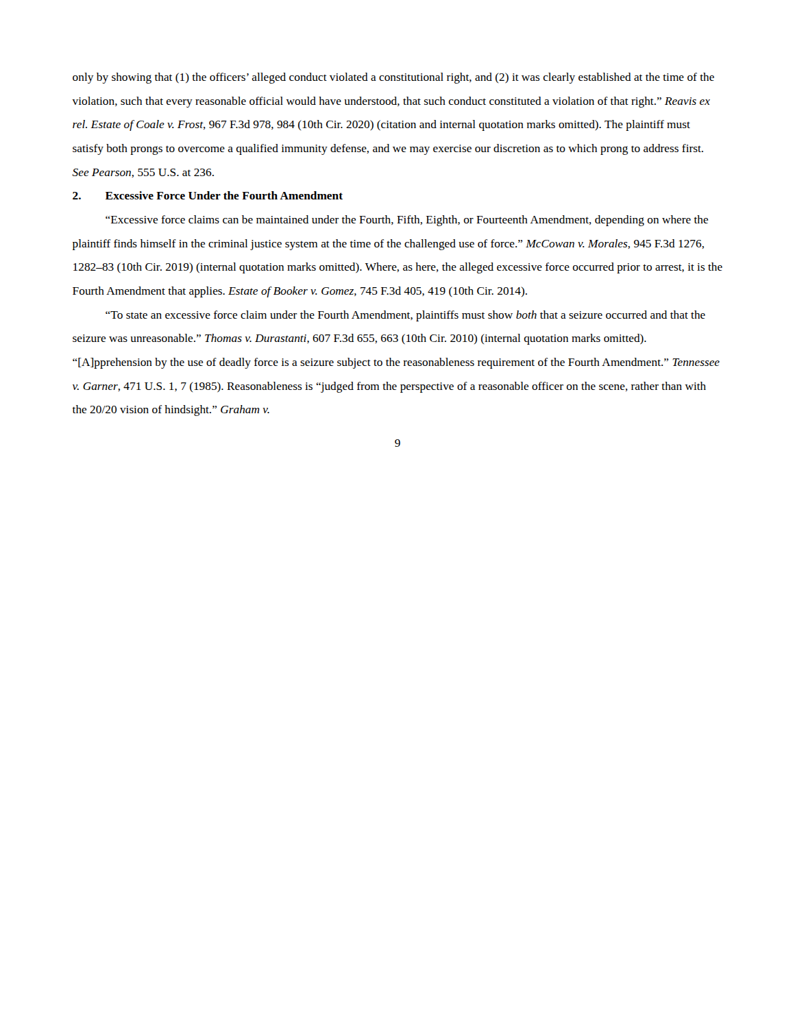only by showing that (1) the officers’ alleged conduct violated a constitutional right, and (2) it was clearly established at the time of the violation, such that every reasonable official would have understood, that such conduct constituted a violation of that right.” Reavis ex rel. Estate of Coale v. Frost, 967 F.3d 978, 984 (10th Cir. 2020) (citation and internal quotation marks omitted). The plaintiff must satisfy both prongs to overcome a qualified immunity defense, and we may exercise our discretion as to which prong to address first. See Pearson, 555 U.S. at 236.
2. Excessive Force Under the Fourth Amendment
“Excessive force claims can be maintained under the Fourth, Fifth, Eighth, or Fourteenth Amendment, depending on where the plaintiff finds himself in the criminal justice system at the time of the challenged use of force.” McCowan v. Morales, 945 F.3d 1276, 1282–83 (10th Cir. 2019) (internal quotation marks omitted). Where, as here, the alleged excessive force occurred prior to arrest, it is the Fourth Amendment that applies. Estate of Booker v. Gomez, 745 F.3d 405, 419 (10th Cir. 2014).
“To state an excessive force claim under the Fourth Amendment, plaintiffs must show both that a seizure occurred and that the seizure was unreasonable.” Thomas v. Durastanti, 607 F.3d 655, 663 (10th Cir. 2010) (internal quotation marks omitted). “[A]pprehension by the use of deadly force is a seizure subject to the reasonableness requirement of the Fourth Amendment.” Tennessee v. Garner, 471 U.S. 1, 7 (1985). Reasonableness is “judged from the perspective of a reasonable officer on the scene, rather than with the 20/20 vision of hindsight.” Graham v.
9